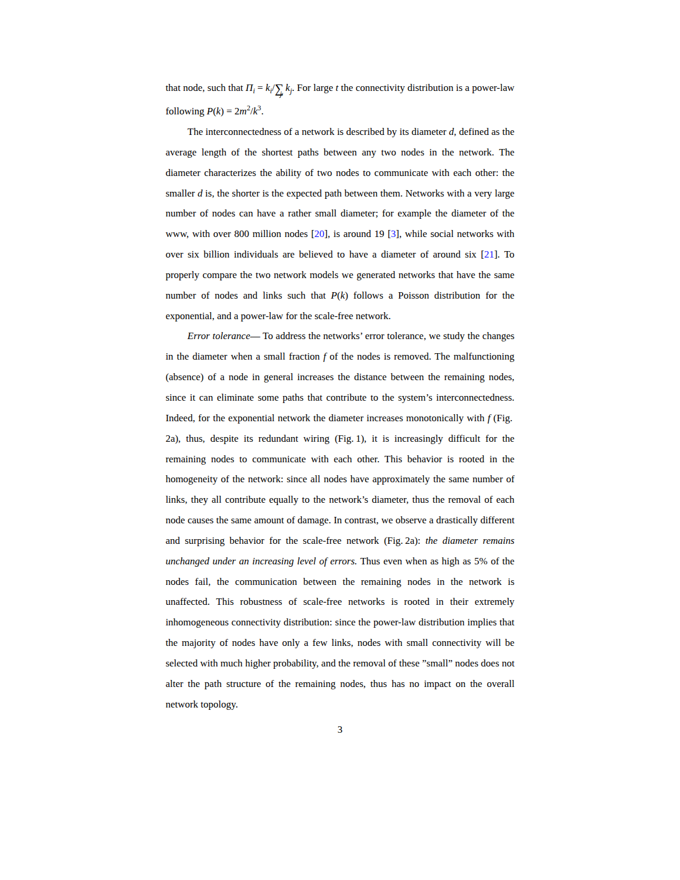that node, such that Πi = ki/∑j kj. For large t the connectivity distribution is a power-law following P(k) = 2m2/k3.
The interconnectedness of a network is described by its diameter d, defined as the average length of the shortest paths between any two nodes in the network. The diameter characterizes the ability of two nodes to communicate with each other: the smaller d is, the shorter is the expected path between them. Networks with a very large number of nodes can have a rather small diameter; for example the diameter of the www, with over 800 million nodes [20], is around 19 [3], while social networks with over six billion individuals are believed to have a diameter of around six [21]. To properly compare the two network models we generated networks that have the same number of nodes and links such that P(k) follows a Poisson distribution for the exponential, and a power-law for the scale-free network.
Error tolerance— To address the networks’ error tolerance, we study the changes in the diameter when a small fraction f of the nodes is removed. The malfunctioning (absence) of a node in general increases the distance between the remaining nodes, since it can eliminate some paths that contribute to the system’s interconnectedness. Indeed, for the exponential network the diameter increases monotonically with f (Fig. 2a), thus, despite its redundant wiring (Fig. 1), it is increasingly difficult for the remaining nodes to communicate with each other. This behavior is rooted in the homogeneity of the network: since all nodes have approximately the same number of links, they all contribute equally to the network’s diameter, thus the removal of each node causes the same amount of damage. In contrast, we observe a drastically different and surprising behavior for the scale-free network (Fig. 2a): the diameter remains unchanged under an increasing level of errors. Thus even when as high as 5% of the nodes fail, the communication between the remaining nodes in the network is unaffected. This robustness of scale-free networks is rooted in their extremely inhomogeneous connectivity distribution: since the power-law distribution implies that the majority of nodes have only a few links, nodes with small connectivity will be selected with much higher probability, and the removal of these ”small” nodes does not alter the path structure of the remaining nodes, thus has no impact on the overall network topology.
3